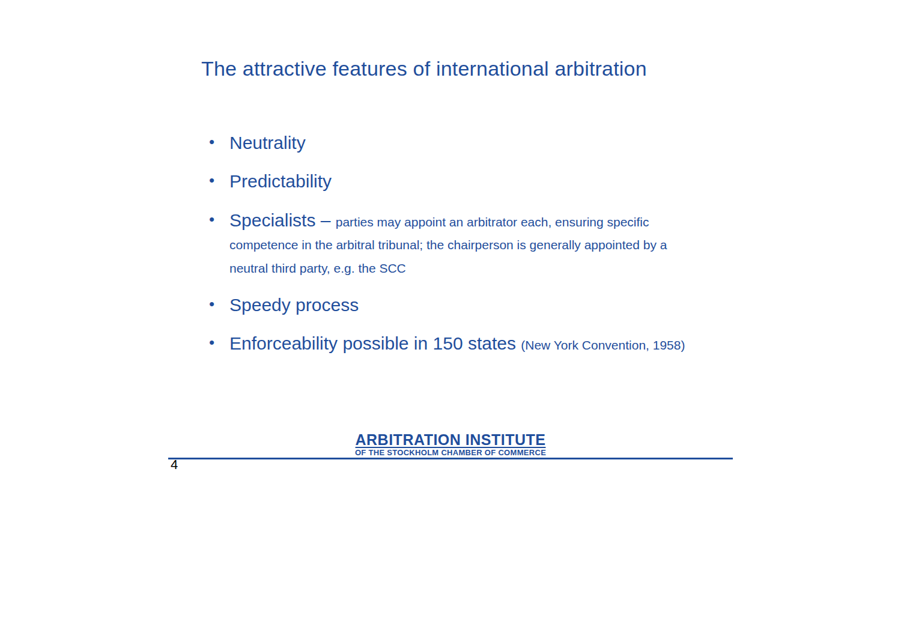The attractive features of international arbitration
Neutrality
Predictability
Specialists – parties may appoint an arbitrator each, ensuring specific competence in the arbitral tribunal; the chairperson is generally appointed by a neutral third party, e.g. the SCC
Speedy process
Enforceability possible in 150 states (New York Convention, 1958)
ARBITRATION INSTITUTE
OF THE STOCKHOLM CHAMBER OF COMMERCE
4